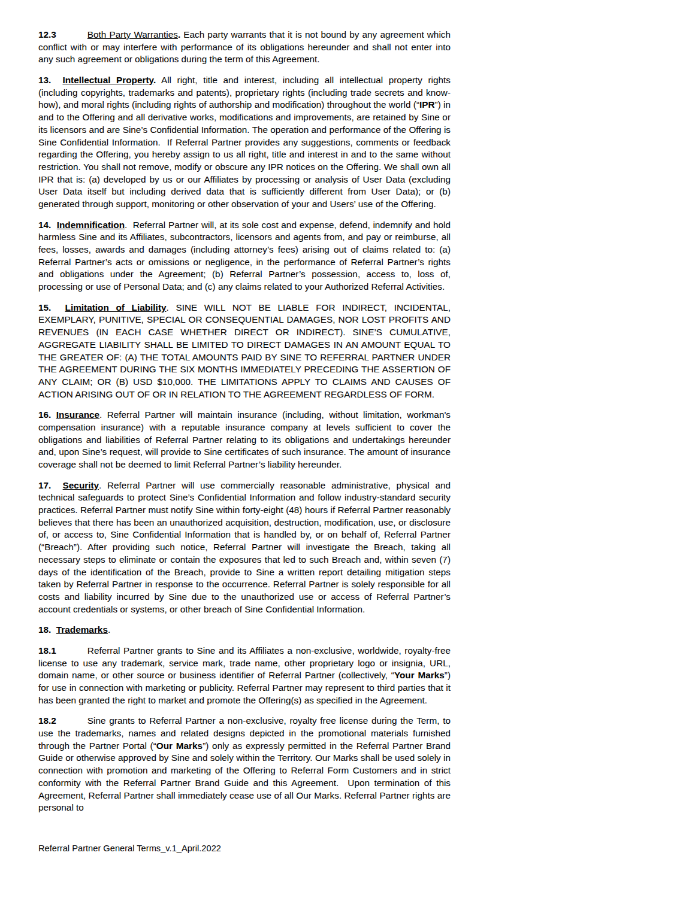12.3 Both Party Warranties. Each party warrants that it is not bound by any agreement which conflict with or may interfere with performance of its obligations hereunder and shall not enter into any such agreement or obligations during the term of this Agreement.
13. Intellectual Property. All right, title and interest, including all intellectual property rights (including copyrights, trademarks and patents), proprietary rights (including trade secrets and know-how), and moral rights (including rights of authorship and modification) throughout the world (“IPR”) in and to the Offering and all derivative works, modifications and improvements, are retained by Sine or its licensors and are Sine’s Confidential Information. The operation and performance of the Offering is Sine Confidential Information. If Referral Partner provides any suggestions, comments or feedback regarding the Offering, you hereby assign to us all right, title and interest in and to the same without restriction. You shall not remove, modify or obscure any IPR notices on the Offering. We shall own all IPR that is: (a) developed by us or our Affiliates by processing or analysis of User Data (excluding User Data itself but including derived data that is sufficiently different from User Data); or (b) generated through support, monitoring or other observation of your and Users’ use of the Offering.
14. Indemnification. Referral Partner will, at its sole cost and expense, defend, indemnify and hold harmless Sine and its Affiliates, subcontractors, licensors and agents from, and pay or reimburse, all fees, losses, awards and damages (including attorney’s fees) arising out of claims related to: (a) Referral Partner’s acts or omissions or negligence, in the performance of Referral Partner’s rights and obligations under the Agreement; (b) Referral Partner’s possession, access to, loss of, processing or use of Personal Data; and (c) any claims related to your Authorized Referral Activities.
15. Limitation of Liability. SINE WILL NOT BE LIABLE FOR INDIRECT, INCIDENTAL, EXEMPLARY, PUNITIVE, SPECIAL OR CONSEQUENTIAL DAMAGES, NOR LOST PROFITS AND REVENUES (IN EACH CASE WHETHER DIRECT OR INDIRECT). SINE’S CUMULATIVE, AGGREGATE LIABILITY SHALL BE LIMITED TO DIRECT DAMAGES IN AN AMOUNT EQUAL TO THE GREATER OF: (A) THE TOTAL AMOUNTS PAID BY SINE TO REFERRAL PARTNER UNDER THE AGREEMENT DURING THE SIX MONTHS IMMEDIATELY PRECEDING THE ASSERTION OF ANY CLAIM; OR (B) USD $10,000. THE LIMITATIONS APPLY TO CLAIMS AND CAUSES OF ACTION ARISING OUT OF OR IN RELATION TO THE AGREEMENT REGARDLESS OF FORM.
16. Insurance. Referral Partner will maintain insurance (including, without limitation, workman's compensation insurance) with a reputable insurance company at levels sufficient to cover the obligations and liabilities of Referral Partner relating to its obligations and undertakings hereunder and, upon Sine’s request, will provide to Sine certificates of such insurance. The amount of insurance coverage shall not be deemed to limit Referral Partner’s liability hereunder.
17. Security. Referral Partner will use commercially reasonable administrative, physical and technical safeguards to protect Sine’s Confidential Information and follow industry-standard security practices. Referral Partner must notify Sine within forty-eight (48) hours if Referral Partner reasonably believes that there has been an unauthorized acquisition, destruction, modification, use, or disclosure of, or access to, Sine Confidential Information that is handled by, or on behalf of, Referral Partner (“Breach”). After providing such notice, Referral Partner will investigate the Breach, taking all necessary steps to eliminate or contain the exposures that led to such Breach and, within seven (7) days of the identification of the Breach, provide to Sine a written report detailing mitigation steps taken by Referral Partner in response to the occurrence. Referral Partner is solely responsible for all costs and liability incurred by Sine due to the unauthorized use or access of Referral Partner’s account credentials or systems, or other breach of Sine Confidential Information.
18. Trademarks.
18.1 Referral Partner grants to Sine and its Affiliates a non-exclusive, worldwide, royalty-free license to use any trademark, service mark, trade name, other proprietary logo or insignia, URL, domain name, or other source or business identifier of Referral Partner (collectively, “Your Marks”) for use in connection with marketing or publicity. Referral Partner may represent to third parties that it has been granted the right to market and promote the Offering(s) as specified in the Agreement.
18.2 Sine grants to Referral Partner a non-exclusive, royalty free license during the Term, to use the trademarks, names and related designs depicted in the promotional materials furnished through the Partner Portal (“Our Marks”) only as expressly permitted in the Referral Partner Brand Guide or otherwise approved by Sine and solely within the Territory. Our Marks shall be used solely in connection with promotion and marketing of the Offering to Referral Form Customers and in strict conformity with the Referral Partner Brand Guide and this Agreement. Upon termination of this Agreement, Referral Partner shall immediately cease use of all Our Marks. Referral Partner rights are personal to
Referral Partner General Terms_v.1_April.2022